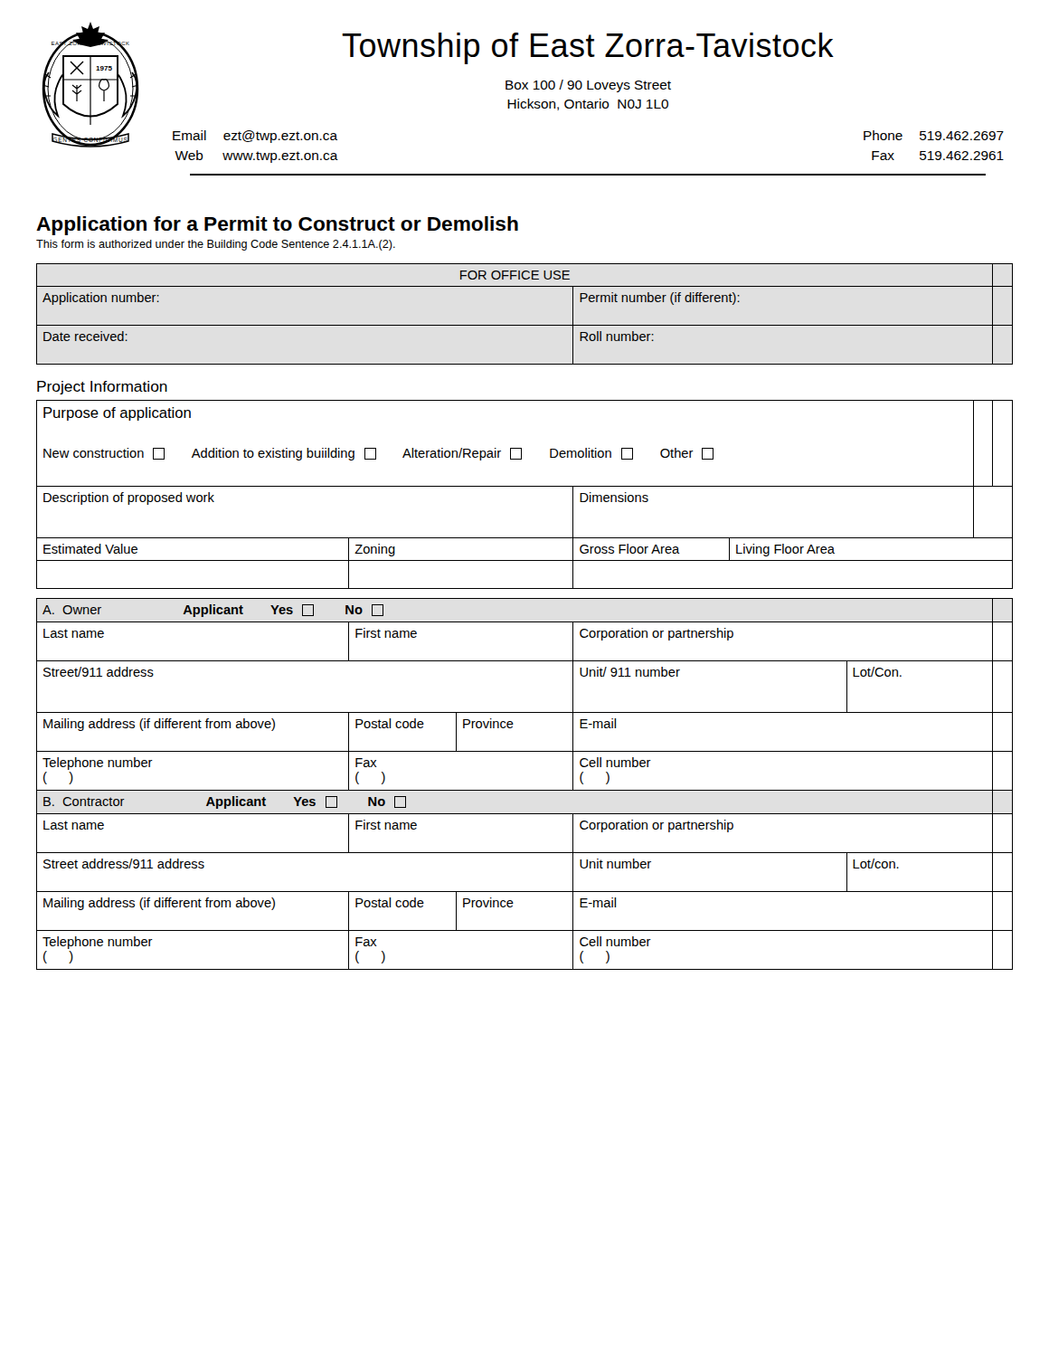EAST ZORRA - TAVISTOCK 1975 GENTES CONFICIMUS
Township of East Zorra-Tavistock
Box 100 / 90 Loveys Street
Hickson, Ontario N0J 1L0
Email ezt@twp.ezt.on.ca
Web www.twp.ezt.on.ca
Phone 519.462.2697
Fax 519.462.2961
Application for a Permit to Construct or Demolish
This form is authorized under the Building Code Sentence 2.4.1.1A.(2).
| FOR OFFICE USE | |
| Application number: | Permit number (if different): | |
| Date received: | Roll number: | |
Project Information
| Purpose of application New construction Addition to existing buiilding Alteration/Repair Demolition Other | | |
| Description of proposed work | Dimensions | |
| Estimated Value | Zoning | Gross Floor Area | Living Floor Area |
| A. Owner Applicant Yes No | |
| Last name | First name | Corporation or partnership | |
| Street/911 address | Unit/ 911 number | Lot/Con. | |
| Mailing address (if different from above) | Postal code | Province | E-mail | |
| Telephone number ( ) | Fax ( ) | Cell number ( ) | |
| B. Contractor Applicant Yes No | |
| Last name | First name | Corporation or partnership | |
| Street address/911 address | Unit number | Lot/con. | |
| Mailing address (if different from above) | Postal code | Province | E-mail | |
| Telephone number ( ) | Fax ( ) | Cell number ( ) | |